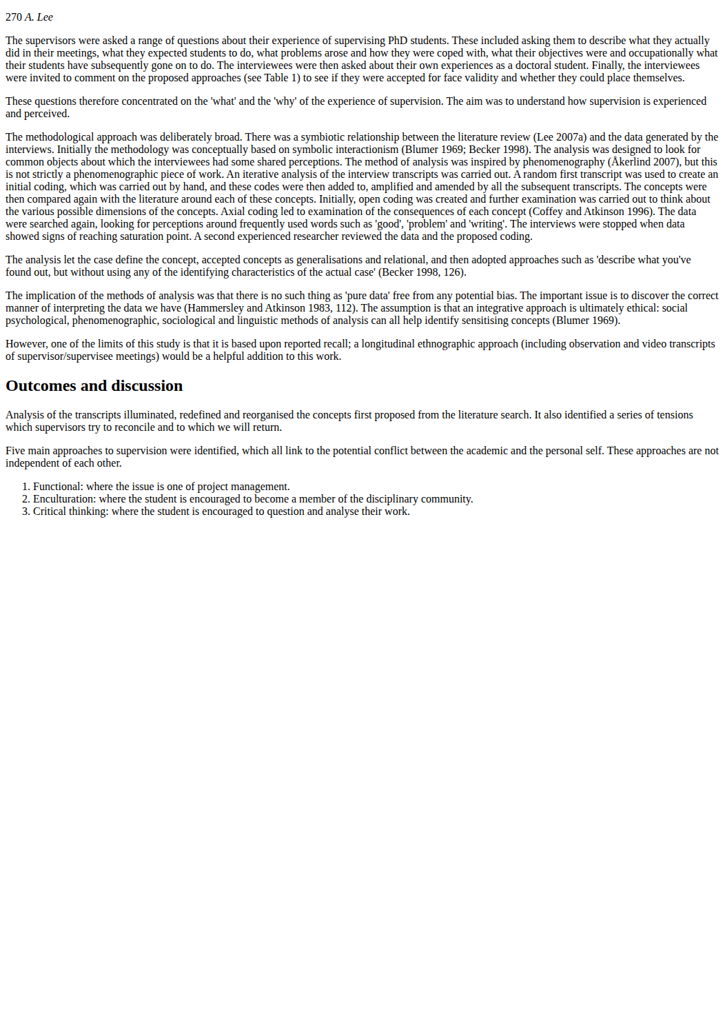270 A. Lee
The supervisors were asked a range of questions about their experience of supervising PhD students. These included asking them to describe what they actually did in their meetings, what they expected students to do, what problems arose and how they were coped with, what their objectives were and occupationally what their students have subsequently gone on to do. The interviewees were then asked about their own experiences as a doctoral student. Finally, the interviewees were invited to comment on the proposed approaches (see Table 1) to see if they were accepted for face validity and whether they could place themselves.
These questions therefore concentrated on the 'what' and the 'why' of the experience of supervision. The aim was to understand how supervision is experienced and perceived.
The methodological approach was deliberately broad. There was a symbiotic relationship between the literature review (Lee 2007a) and the data generated by the interviews. Initially the methodology was conceptually based on symbolic interactionism (Blumer 1969; Becker 1998). The analysis was designed to look for common objects about which the interviewees had some shared perceptions. The method of analysis was inspired by phenomenography (Åkerlind 2007), but this is not strictly a phenomenographic piece of work. An iterative analysis of the interview transcripts was carried out. A random first transcript was used to create an initial coding, which was carried out by hand, and these codes were then added to, amplified and amended by all the subsequent transcripts. The concepts were then compared again with the literature around each of these concepts. Initially, open coding was created and further examination was carried out to think about the various possible dimensions of the concepts. Axial coding led to examination of the consequences of each concept (Coffey and Atkinson 1996). The data were searched again, looking for perceptions around frequently used words such as 'good', 'problem' and 'writing'. The interviews were stopped when data showed signs of reaching saturation point. A second experienced researcher reviewed the data and the proposed coding.
The analysis let the case define the concept, accepted concepts as generalisations and relational, and then adopted approaches such as 'describe what you've found out, but without using any of the identifying characteristics of the actual case' (Becker 1998, 126).
The implication of the methods of analysis was that there is no such thing as 'pure data' free from any potential bias. The important issue is to discover the correct manner of interpreting the data we have (Hammersley and Atkinson 1983, 112). The assumption is that an integrative approach is ultimately ethical: social psychological, phenomenographic, sociological and linguistic methods of analysis can all help identify sensitising concepts (Blumer 1969).
However, one of the limits of this study is that it is based upon reported recall; a longitudinal ethnographic approach (including observation and video transcripts of supervisor/supervisee meetings) would be a helpful addition to this work.
Outcomes and discussion
Analysis of the transcripts illuminated, redefined and reorganised the concepts first proposed from the literature search. It also identified a series of tensions which supervisors try to reconcile and to which we will return.
Five main approaches to supervision were identified, which all link to the potential conflict between the academic and the personal self. These approaches are not independent of each other.
Functional: where the issue is one of project management.
Enculturation: where the student is encouraged to become a member of the disciplinary community.
Critical thinking: where the student is encouraged to question and analyse their work.